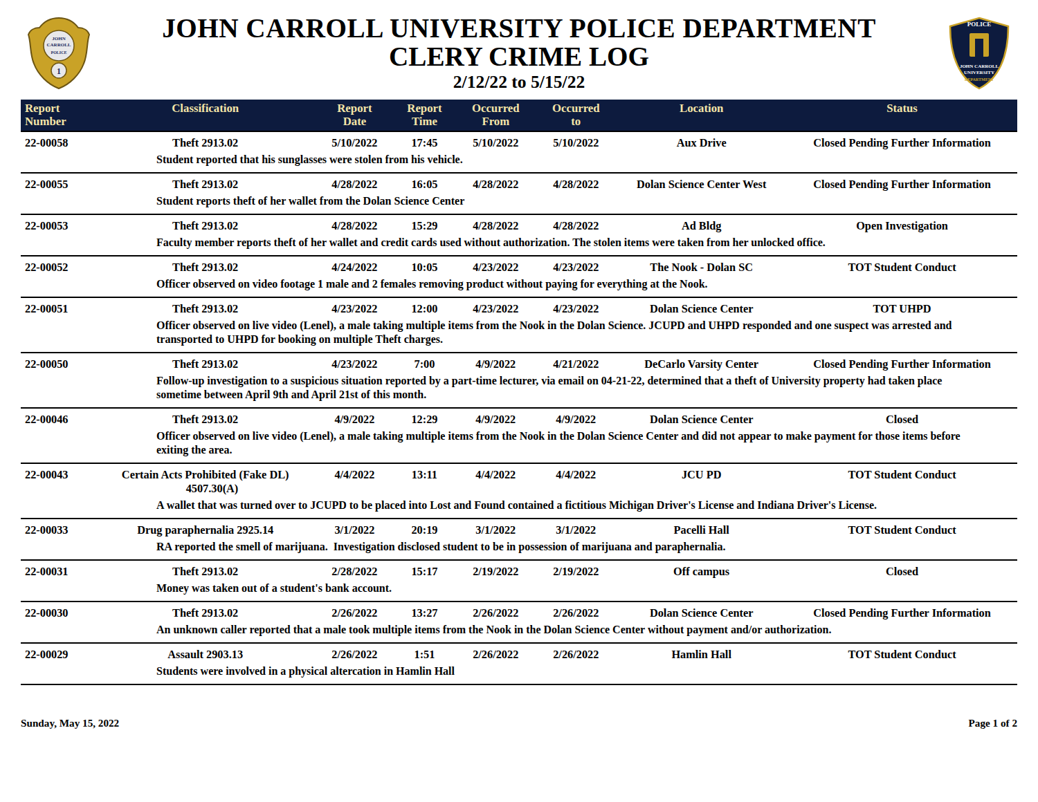JOHN CARROLL POLICE 1
JOHN CARROLL UNIVERSITY POLICE DEPARTMENT
CLERY CRIME LOG
2/12/22 to 5/15/22
POLICE JOHN CARROLL UNIVERSITY DEPARTMENT
| Report Number | Classification | Report Date | Report Time | Occurred From | Occurred to | Location | Status |
| --- | --- | --- | --- | --- | --- | --- | --- |
| 22-00058 | Theft 2913.02 | 5/10/2022 | 17:45 | 5/10/2022 | 5/10/2022 | Aux Drive | Closed Pending Further Information |
| Student reported that his sunglasses were stolen from his vehicle. |
| 22-00055 | Theft 2913.02 | 4/28/2022 | 16:05 | 4/28/2022 | 4/28/2022 | Dolan Science Center West | Closed Pending Further Information |
| Student reports theft of her wallet from the Dolan Science Center |
| 22-00053 | Theft 2913.02 | 4/28/2022 | 15:29 | 4/28/2022 | 4/28/2022 | Ad Bldg | Open Investigation |
| Faculty member reports theft of her wallet and credit cards used without authorization. The stolen items were taken from her unlocked office. |
| 22-00052 | Theft 2913.02 | 4/24/2022 | 10:05 | 4/23/2022 | 4/23/2022 | The Nook - Dolan SC | TOT Student Conduct |
| Officer observed on video footage 1 male and 2 females removing product without paying for everything at the Nook. |
| 22-00051 | Theft 2913.02 | 4/23/2022 | 12:00 | 4/23/2022 | 4/23/2022 | Dolan Science Center | TOT UHPD |
| Officer observed on live video (Lenel), a male taking multiple items from the Nook in the Dolan Science. JCUPD and UHPD responded and one suspect was arrested and transported to UHPD for booking on multiple Theft charges. |
| 22-00050 | Theft 2913.02 | 4/23/2022 | 7:00 | 4/9/2022 | 4/21/2022 | DeCarlo Varsity Center | Closed Pending Further Information |
| Follow-up investigation to a suspicious situation reported by a part-time lecturer, via email on 04-21-22, determined that a theft of University property had taken place sometime between April 9th and April 21st of this month. |
| 22-00046 | Theft 2913.02 | 4/9/2022 | 12:29 | 4/9/2022 | 4/9/2022 | Dolan Science Center | Closed |
| Officer observed on live video (Lenel), a male taking multiple items from the Nook in the Dolan Science Center and did not appear to make payment for those items before exiting the area. |
| 22-00043 | Certain Acts Prohibited (Fake DL) 4507.30(A) | 4/4/2022 | 13:11 | 4/4/2022 | 4/4/2022 | JCU PD | TOT Student Conduct |
| A wallet that was turned over to JCUPD to be placed into Lost and Found contained a fictitious Michigan Driver's License and Indiana Driver's License. |
| 22-00033 | Drug paraphernalia 2925.14 | 3/1/2022 | 20:19 | 3/1/2022 | 3/1/2022 | Pacelli Hall | TOT Student Conduct |
| RA reported the smell of marijuana. Investigation disclosed student to be in possession of marijuana and paraphernalia. |
| 22-00031 | Theft 2913.02 | 2/28/2022 | 15:17 | 2/19/2022 | 2/19/2022 | Off campus | Closed |
| Money was taken out of a student's bank account. |
| 22-00030 | Theft 2913.02 | 2/26/2022 | 13:27 | 2/26/2022 | 2/26/2022 | Dolan Science Center | Closed Pending Further Information |
| An unknown caller reported that a male took multiple items from the Nook in the Dolan Science Center without payment and/or authorization. |
| 22-00029 | Assault 2903.13 | 2/26/2022 | 1:51 | 2/26/2022 | 2/26/2022 | Hamlin Hall | TOT Student Conduct |
| Students were involved in a physical altercation in Hamlin Hall |
Sunday, May 15, 2022
Page 1 of 2